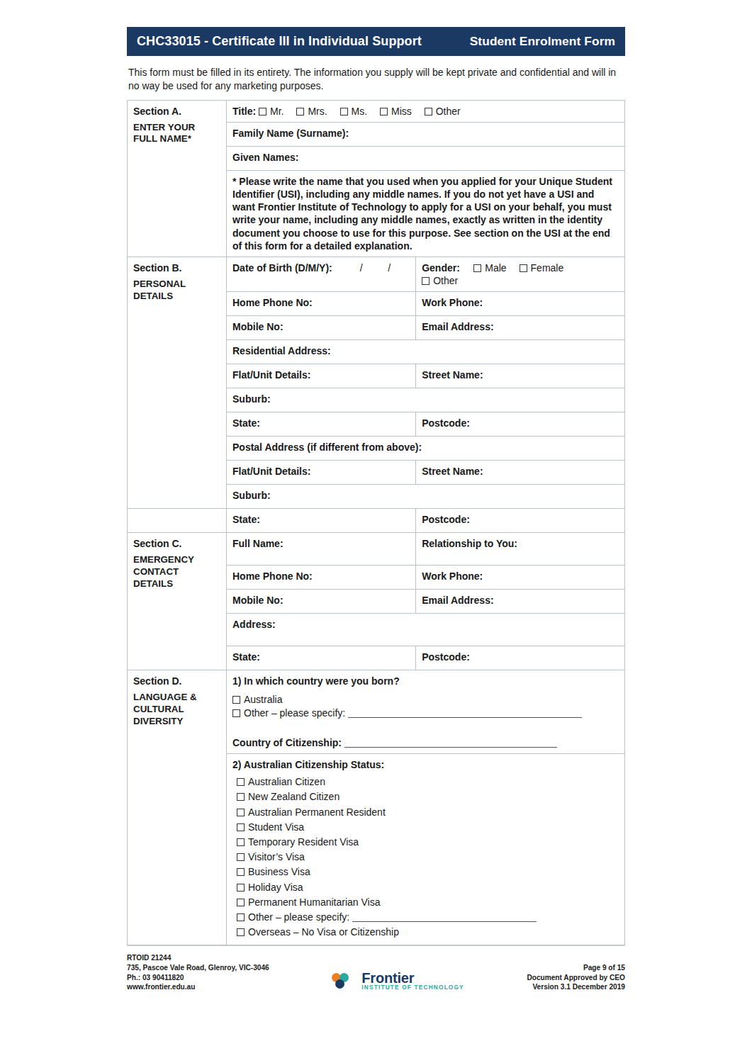CHC33015 - Certificate III in Individual Support
Student Enrolment Form
This form must be filled in its entirety. The information you supply will be kept private and confidential and will in no way be used for any marketing purposes.
| Section A. Enter your full name* | Title: Mr. Mrs. Ms. Miss Other |
| Family Name (Surname): |
| Given Names: |
| * Please write the name that you used when you applied for your Unique Student Identifier (USI), including any middle names. If you do not yet have a USI and want Frontier Institute of Technology to apply for a USI on your behalf, you must write your name, including any middle names, exactly as written in the identity document you choose to use for this purpose. See section on the USI at the end of this form for a detailed explanation. |
| Section B. Personal details | Date of Birth (D/M/Y): / / | Gender: Male Female Other |
| Home Phone No: | Work Phone: |
| Mobile No: | Email Address: |
| Residential Address: |
| Flat/Unit Details: | Street Name: |
| Suburb: |
| State: | Postcode: |
| Postal Address (if different from above): |
| Flat/Unit Details: | Street Name: |
| Suburb: |
| | State: | Postcode: |
| Section C. Emergency contact details | Full Name: | Relationship to You: |
| Home Phone No: | Work Phone: |
| Mobile No: | Email Address: |
| Address: |
| State: | Postcode: |
| Section D. Language & cultural diversity | 1) In which country were you born? Australia Other – please specify: Country of Citizenship: |
| 2) Australian Citizenship Status: Australian Citizen New Zealand Citizen Australian Permanent Resident Student Visa Temporary Resident Visa Visitor’s Visa Business Visa Holiday Visa Permanent Humanitarian Visa Other – please specify: Overseas – No Visa or Citizenship |
RTOID 21244
735, Pascoe Vale Road, Glenroy, VIC-3046
Ph.: 03 90411820
www.frontier.edu.au
Frontier
INSTITUTE OF TECHNOLOGY
Page 9 of 15
Document Approved by CEO
Version 3.1 December 2019